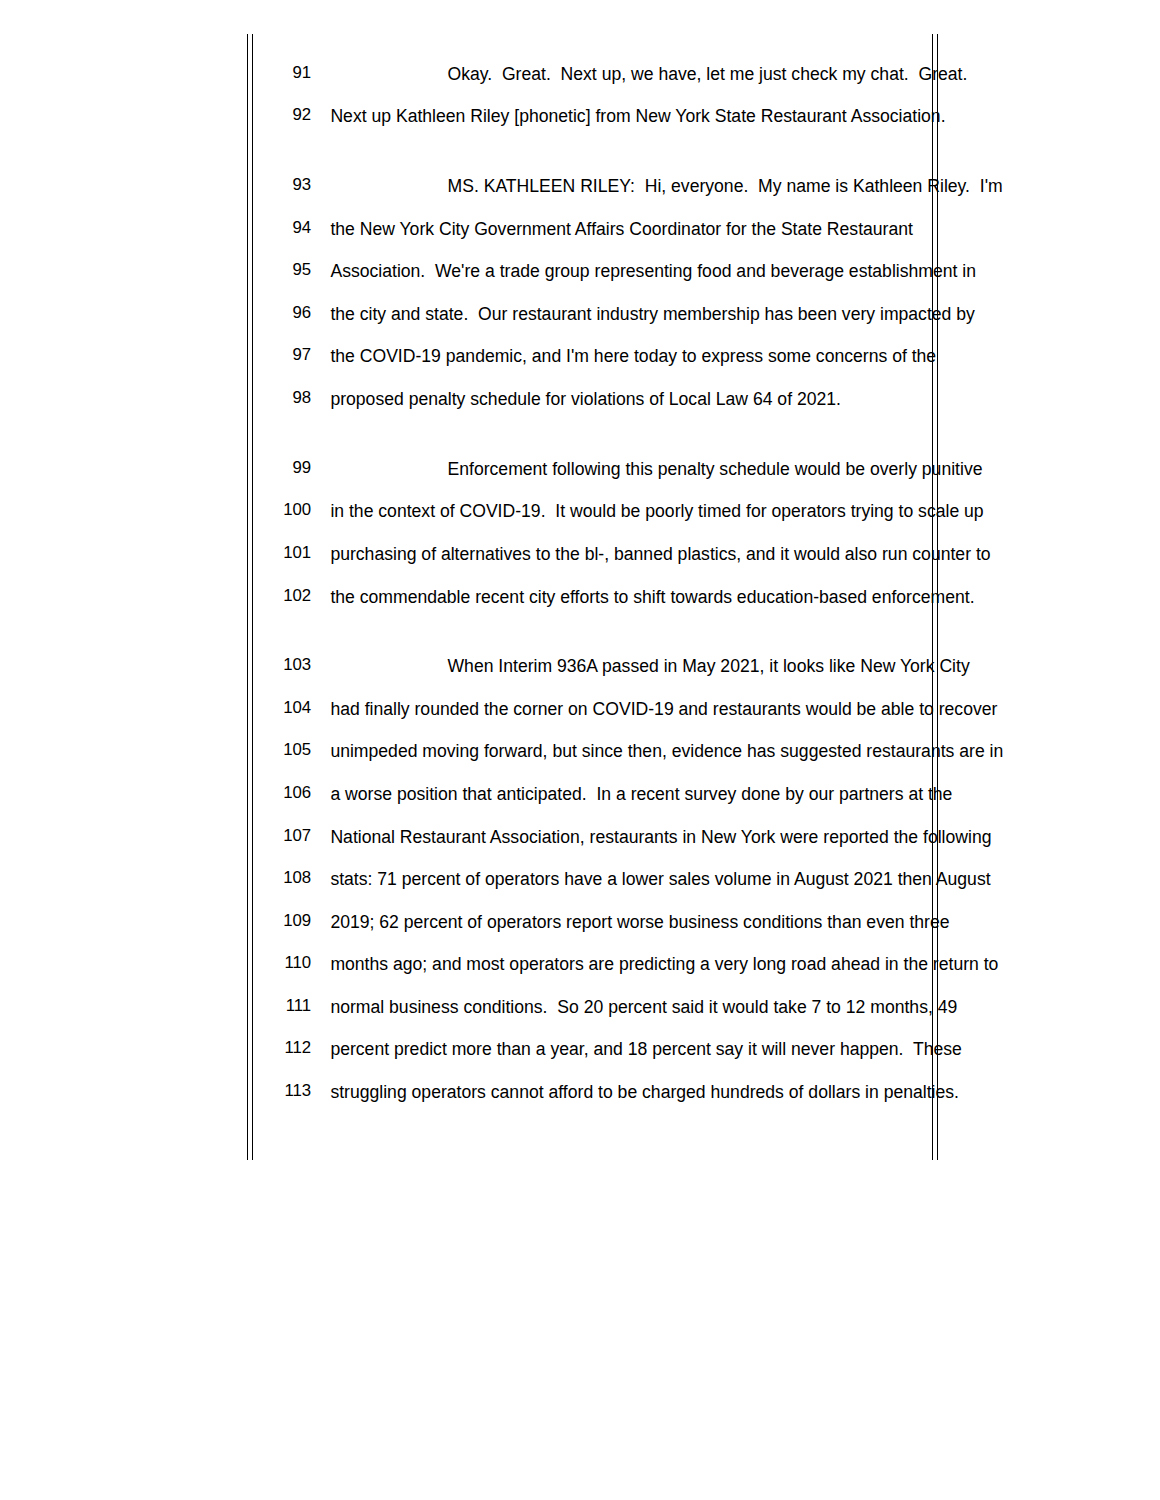91 Okay. Great. Next up, we have, let me just check my chat. Great. 92 Next up Kathleen Riley [phonetic] from New York State Restaurant Association.
93 MS. KATHLEEN RILEY: Hi, everyone. My name is Kathleen Riley. I'm 94 the New York City Government Affairs Coordinator for the State Restaurant 95 Association. We're a trade group representing food and beverage establishment in 96 the city and state. Our restaurant industry membership has been very impacted by 97 the COVID-19 pandemic, and I'm here today to express some concerns of the 98 proposed penalty schedule for violations of Local Law 64 of 2021.
99 Enforcement following this penalty schedule would be overly punitive 100 in the context of COVID-19. It would be poorly timed for operators trying to scale up 101 purchasing of alternatives to the bl-, banned plastics, and it would also run counter to 102 the commendable recent city efforts to shift towards education-based enforcement.
103 When Interim 936A passed in May 2021, it looks like New York City 104 had finally rounded the corner on COVID-19 and restaurants would be able to recover 105 unimpeded moving forward, but since then, evidence has suggested restaurants are in 106 a worse position that anticipated. In a recent survey done by our partners at the 107 National Restaurant Association, restaurants in New York were reported the following 108 stats: 71 percent of operators have a lower sales volume in August 2021 then August 1092019; 62 percent of operators report worse business conditions than even three 110 months ago; and most operators are predicting a very long road ahead in the return to 111 normal business conditions. So 20 percent said it would take 7 to 12 months, 49 112 percent predict more than a year, and 18 percent say it will never happen. These 113 struggling operators cannot afford to be charged hundreds of dollars in penalties.